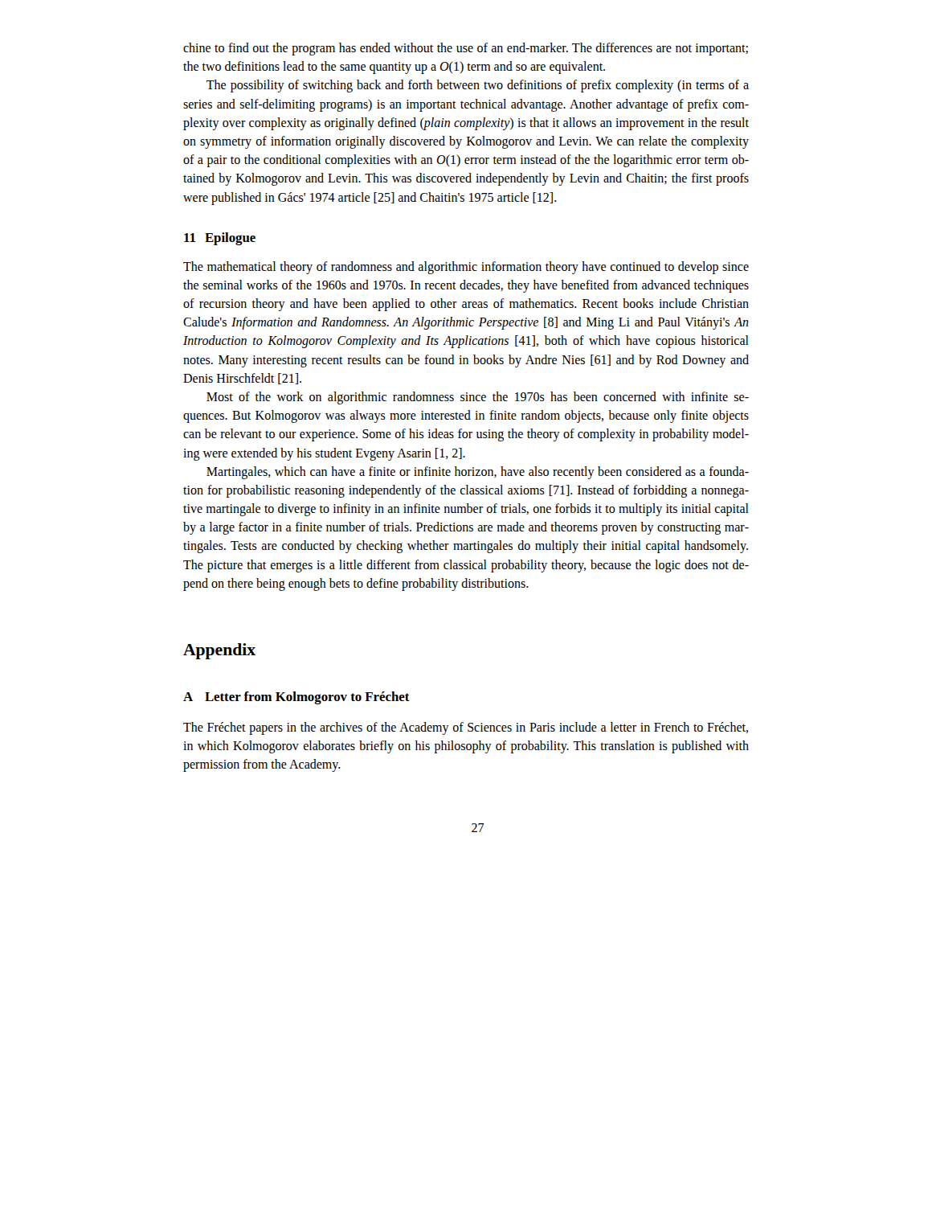chine to find out the program has ended without the use of an end-marker. The differences are not important; the two definitions lead to the same quantity up a O(1) term and so are equivalent.
The possibility of switching back and forth between two definitions of prefix complexity (in terms of a series and self-delimiting programs) is an important technical advantage. Another advantage of prefix complexity over complexity as originally defined (plain complexity) is that it allows an improvement in the result on symmetry of information originally discovered by Kolmogorov and Levin. We can relate the complexity of a pair to the conditional complexities with an O(1) error term instead of the the logarithmic error term obtained by Kolmogorov and Levin. This was discovered independently by Levin and Chaitin; the first proofs were published in Gács' 1974 article [25] and Chaitin's 1975 article [12].
11 Epilogue
The mathematical theory of randomness and algorithmic information theory have continued to develop since the seminal works of the 1960s and 1970s. In recent decades, they have benefited from advanced techniques of recursion theory and have been applied to other areas of mathematics. Recent books include Christian Calude's Information and Randomness. An Algorithmic Perspective [8] and Ming Li and Paul Vitányi's An Introduction to Kolmogorov Complexity and Its Applications [41], both of which have copious historical notes. Many interesting recent results can be found in books by Andre Nies [61] and by Rod Downey and Denis Hirschfeldt [21].
Most of the work on algorithmic randomness since the 1970s has been concerned with infinite sequences. But Kolmogorov was always more interested in finite random objects, because only finite objects can be relevant to our experience. Some of his ideas for using the theory of complexity in probability modeling were extended by his student Evgeny Asarin [1, 2].
Martingales, which can have a finite or infinite horizon, have also recently been considered as a foundation for probabilistic reasoning independently of the classical axioms [71]. Instead of forbidding a nonnegative martingale to diverge to infinity in an infinite number of trials, one forbids it to multiply its initial capital by a large factor in a finite number of trials. Predictions are made and theorems proven by constructing martingales. Tests are conducted by checking whether martingales do multiply their initial capital handsomely. The picture that emerges is a little different from classical probability theory, because the logic does not depend on there being enough bets to define probability distributions.
Appendix
ALetter from Kolmogorov to Fréchet
The Fréchet papers in the archives of the Academy of Sciences in Paris include a letter in French to Fréchet, in which Kolmogorov elaborates briefly on his philosophy of probability. This translation is published with permission from the Academy.
27